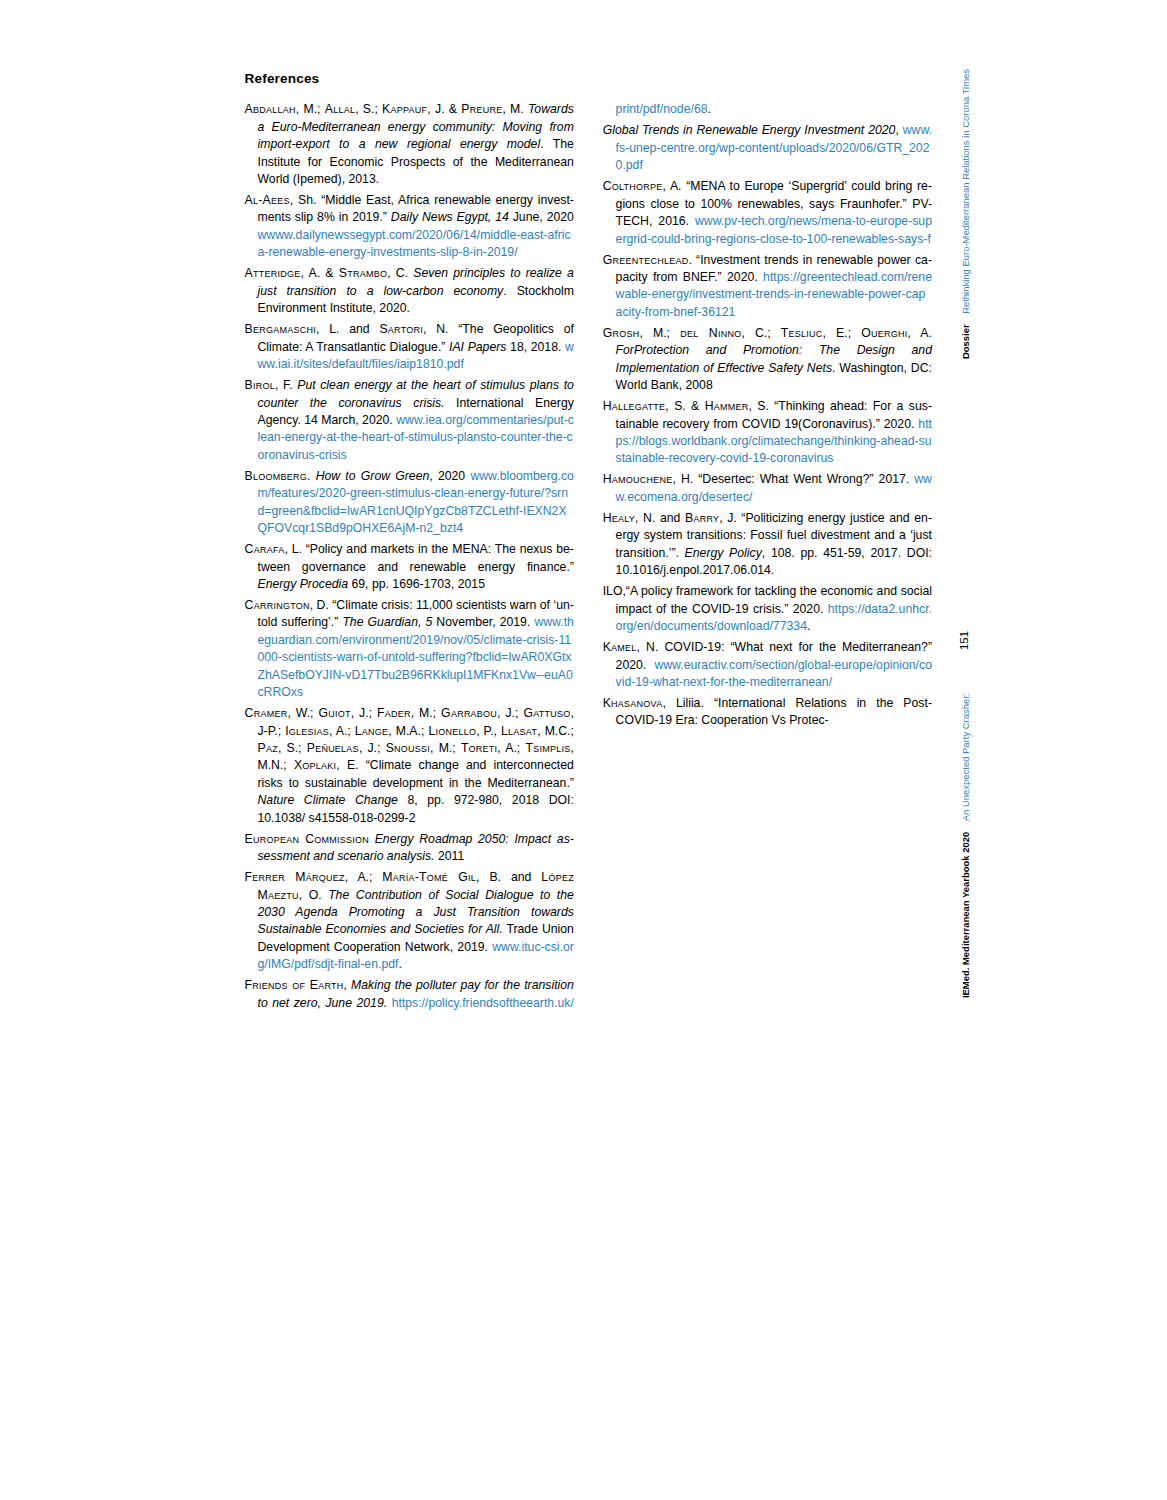Dossier Rethinking Euro-Mediterranean Relations in Corona Times
151
IEMed. Mediterranean Yearbook 2020 An Unexpected Party Crasher:
References
Abdallah, M.; Allal, S.; Kappauf, J. & Preure, M. Towards a Euro-Mediterranean energy community: Moving from import-export to a new regional energy model. The Institute for Economic Prospects of the Mediterranean World (Ipemed), 2013.
Al-Aees, Sh. “Middle East, Africa renewable energy investments slip 8% in 2019.” Daily News Egypt, 14 June, 2020 wwww.dailynewssegypt.com/2020/06/14/middle-east-africa-renewable-energy-investments-slip-8-in-2019/
Atteridge, A. & Strambo, C. Seven principles to realize a just transition to a low-carbon economy. Stockholm Environment Institute, 2020.
Bergamaschi, L. and Sartori, N. “The Geopolitics of Climate: A Transatlantic Dialogue.” IAI Papers 18, 2018. www.iai.it/sites/default/files/iaip1810.pdf
Birol, F. Put clean energy at the heart of stimulus plans to counter the coronavirus crisis. International Energy Agency. 14 March, 2020. www.iea.org/commentaries/put-clean-energy-at-the-heart-of-stimulus-plansto-counter-the-coronavirus-crisis
Bloomberg. How to Grow Green, 2020 www.bloomberg.com/features/2020-green-stimulus-clean-energy-future/?srnd=green&fbclid=IwAR1cnUQIpYgzCb8TZCLethf-IEXN2XQFOVcqr1SBd9pOHXE6AjM-n2_bzt4
Carafa, L. “Policy and markets in the MENA: The nexus between governance and renewable energy finance.” Energy Procedia 69, pp. 1696-1703, 2015
Carrington, D. “Climate crisis: 11,000 scientists warn of ‘untold suffering’.” The Guardian, 5 November, 2019. www.theguardian.com/environment/2019/nov/05/climate-crisis-11000-scientists-warn-of-untold-suffering?fbclid=IwAR0XGtxZhASefbOYJIN-vD17Tbu2B96RKklupI1MFKnx1Vw--euA0cRROxs
Cramer, W.; Guiot, J.; Fader, M.; Garrabou, J.; Gattuso, J-P.; Iglesias, A.; Lange, M.A.; Lionello, P., Llasat, M.C.; Paz, S.; Peñuelas, J.; Snoussi, M.; Toreti, A.; Tsimplis, M.N.; Xoplaki, E. “Climate change and interconnected risks to sustainable development in the Mediterranean.” Nature Climate Change 8, pp. 972-980, 2018 DOI: 10.1038/ s41558-018-0299-2
European Commission Energy Roadmap 2050: Impact assessment and scenario analysis. 2011
Ferrer Márquez, A.; María-Tomé Gil, B. and López Maeztu, O. The Contribution of Social Dialogue to the 2030 Agenda Promoting a Just Transition towards Sustainable Economies and Societies for All. Trade Union Development Cooperation Network, 2019. www.ituc-csi.org/IMG/pdf/sdjt-final-en.pdf.
Friends of Earth, Making the polluter pay for the transition to net zero, June 2019. https://policy.friendsoftheearth.uk/print/pdf/node/68.
Global Trends in Renewable Energy Investment 2020, www.fs-unep-centre.org/wp-content/uploads/2020/06/GTR_2020.pdf
Colthorpe, A. “MENA to Europe ‘Supergrid’ could bring regions close to 100% renewables, says Fraunhofer.” PV-TECH, 2016. www.pv-tech.org/news/mena-to-europe-supergrid-could-bring-regions-close-to-100-renewables-says-f
Greentechlead. “Investment trends in renewable power capacity from BNEF.” 2020. https://greentechlead.com/renewable-energy/investment-trends-in-renewable-power-capacity-from-bnef-36121
Grosh, M.; del Ninno, C.; Tesliuc, E.; Ouerghi, A. ForProtection and Promotion: The Design and Implementation of Effective Safety Nets. Washington, DC: World Bank, 2008
Hallegatte, S. & Hammer, S. “Thinking ahead: For a sustainable recovery from COVID 19(Coronavirus).” 2020. https://blogs.worldbank.org/climatechange/thinking-ahead-sustainable-recovery-covid-19-coronavirus
Hamouchene, H. “Desertec: What Went Wrong?” 2017. www.ecomena.org/desertec/
Healy, N. and Barry, J. “Politicizing energy justice and energy system transitions: Fossil fuel divestment and a ‘just transition.’”. Energy Policy, 108. pp. 451-59, 2017. DOI: 10.1016/j.enpol.2017.06.014.
ILO,“A policy framework for tackling the economic and social impact of the COVID-19 crisis.” 2020. https://data2.unhcr.org/en/documents/download/77334.
Kamel, N. COVID-19: “What next for the Mediterranean?” 2020. www.euractiv.com/section/global-europe/opinion/covid-19-what-next-for-the-mediterranean/
Khasanova, Liliia. “International Relations in the Post-COVID-19 Era: Cooperation Vs Protec-